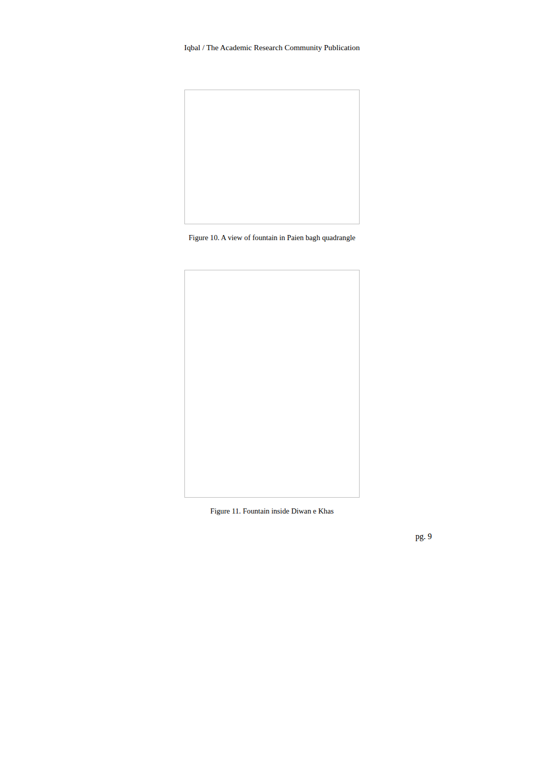Iqbal / The Academic Research Community Publication
Figure 10. A view of fountain in Paien bagh quadrangle
Figure 11. Fountain inside Diwan e Khas
pg. 9